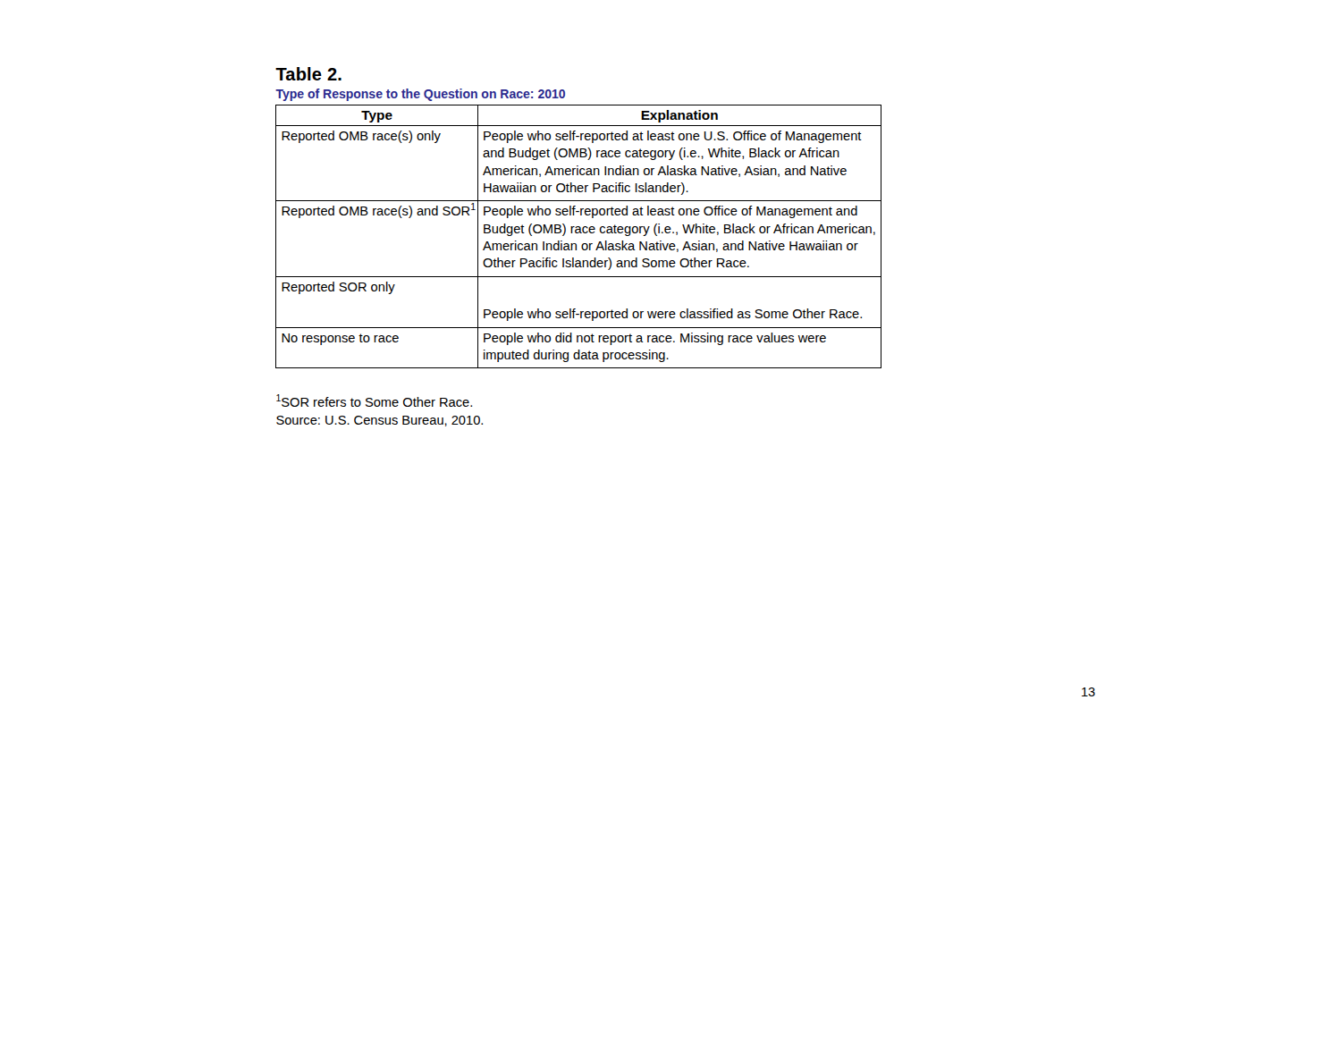Table 2.
Type of Response to the Question on Race: 2010
| Type | Explanation |
| --- | --- |
| Reported OMB race(s) only | People who self-reported at least one U.S. Office of Management and Budget (OMB) race category (i.e., White, Black or African American, American Indian or Alaska Native, Asian, and Native Hawaiian or Other Pacific Islander). |
| Reported OMB race(s) and SOR 1 | People who self-reported at least one Office of Management and Budget (OMB) race category (i.e., White, Black or African American, American Indian or Alaska Native, Asian, and Native Hawaiian or Other Pacific Islander) and Some Other Race. |
| Reported SOR only | People who self-reported or were classified as Some Other Race. |
| No response to race | People who did not report a race. Missing race values were imputed during data processing. |
1SOR refers to Some Other Race.
Source: U.S. Census Bureau, 2010.
13